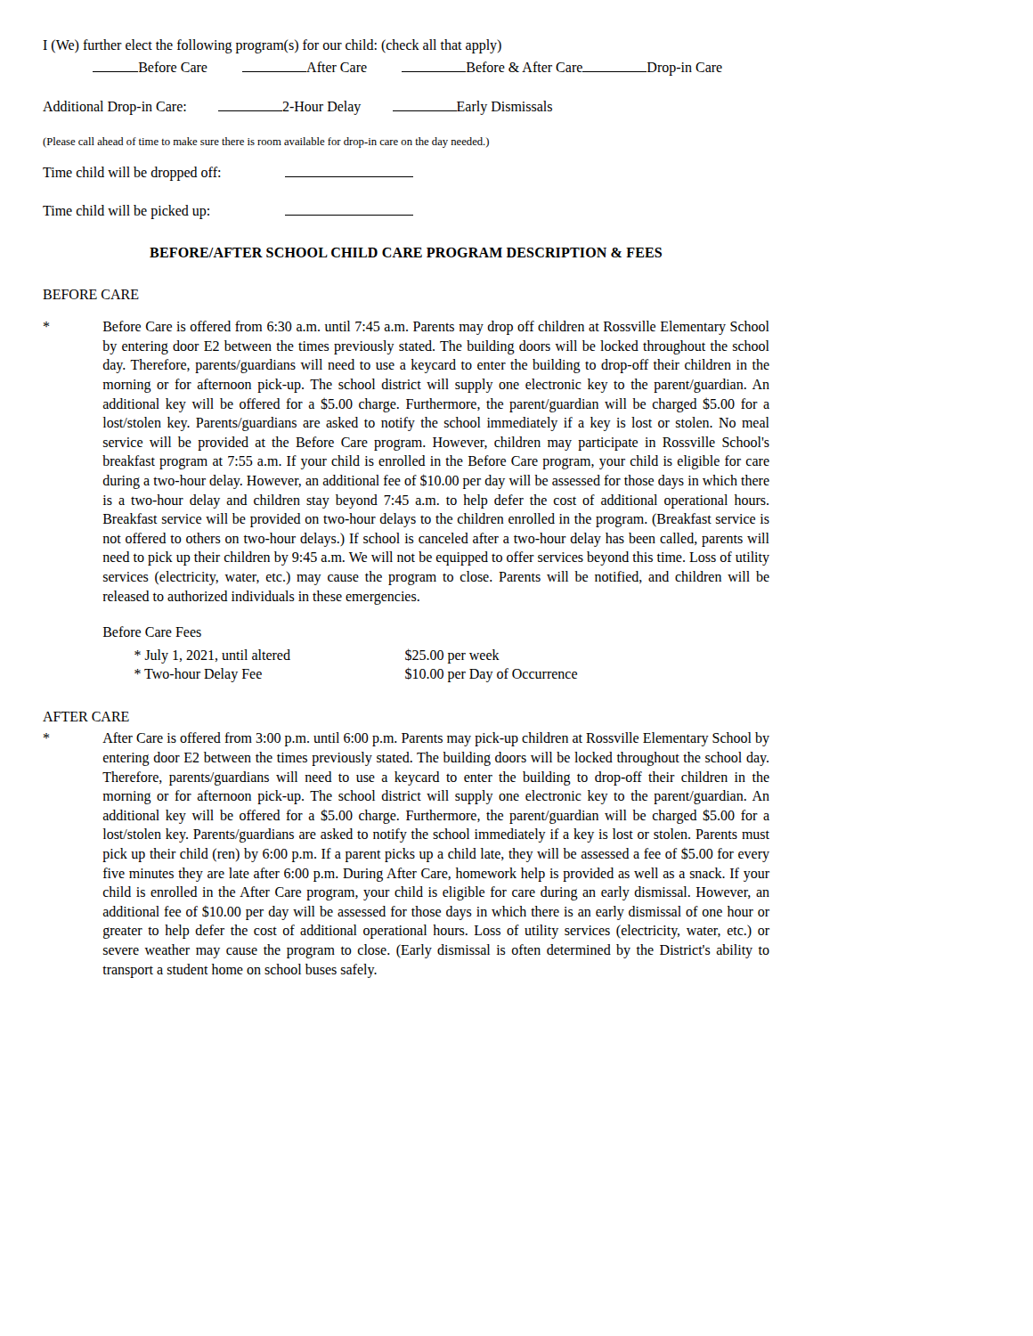I (We) further elect the following program(s) for our child: (check all that apply)
Before Care After Care Before & After Care Drop-in Care
Additional Drop-in Care: 2-Hour Delay Early Dismissals
(Please call ahead of time to make sure there is room available for drop-in care on the day needed.)
Time child will be dropped off:
Time child will be picked up:
BEFORE/AFTER SCHOOL CHILD CARE PROGRAM DESCRIPTION & FEES
Before Care
*
Before Care is offered from 6:30 a.m. until 7:45 a.m. Parents may drop off children at Rossville Elementary School by entering door E2 between the times previously stated. The building doors will be locked throughout the school day. Therefore, parents/guardians will need to use a keycard to enter the building to drop-off their children in the morning or for afternoon pick-up. The school district will supply one electronic key to the parent/guardian. An additional key will be offered for a $5.00 charge. Furthermore, the parent/guardian will be charged $5.00 for a lost/stolen key. Parents/guardians are asked to notify the school immediately if a key is lost or stolen. No meal service will be provided at the Before Care program. However, children may participate in Rossville School's breakfast program at 7:55 a.m. If your child is enrolled in the Before Care program, your child is eligible for care during a two-hour delay. However, an additional fee of $10.00 per day will be assessed for those days in which there is a two-hour delay and children stay beyond 7:45 a.m. to help defer the cost of additional operational hours. Breakfast service will be provided on two-hour delays to the children enrolled in the program. (Breakfast service is not offered to others on two-hour delays.) If school is canceled after a two-hour delay has been called, parents will need to pick up their children by 9:45 a.m. We will not be equipped to offer services beyond this time. Loss of utility services (electricity, water, etc.) may cause the program to close. Parents will be notified, and children will be released to authorized individuals in these emergencies.
Before Care Fees
* July 1, 2021, until altered
$25.00 per week
* Two-hour Delay Fee
$10.00 per Day of Occurrence
After Care
*
After Care is offered from 3:00 p.m. until 6:00 p.m. Parents may pick-up children at Rossville Elementary School by entering door E2 between the times previously stated. The building doors will be locked throughout the school day. Therefore, parents/guardians will need to use a keycard to enter the building to drop-off their children in the morning or for afternoon pick-up. The school district will supply one electronic key to the parent/guardian. An additional key will be offered for a $5.00 charge. Furthermore, the parent/guardian will be charged $5.00 for a lost/stolen key. Parents/guardians are asked to notify the school immediately if a key is lost or stolen. Parents must pick up their child (ren) by 6:00 p.m. If a parent picks up a child late, they will be assessed a fee of $5.00 for every five minutes they are late after 6:00 p.m. During After Care, homework help is provided as well as a snack. If your child is enrolled in the After Care program, your child is eligible for care during an early dismissal. However, an additional fee of $10.00 per day will be assessed for those days in which there is an early dismissal of one hour or greater to help defer the cost of additional operational hours. Loss of utility services (electricity, water, etc.) or severe weather may cause the program to close. (Early dismissal is often determined by the District's ability to transport a student home on school buses safely.